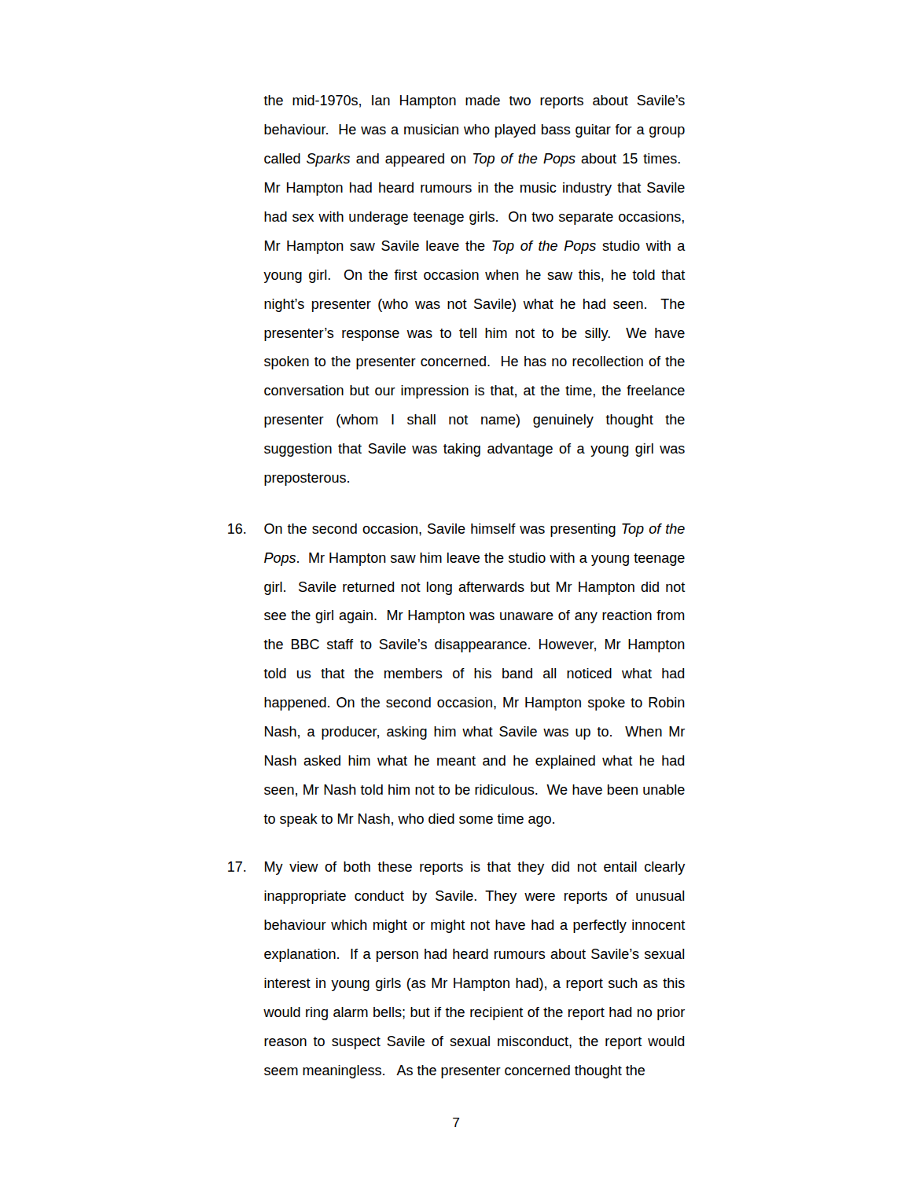the mid-1970s, Ian Hampton made two reports about Savile’s behaviour. He was a musician who played bass guitar for a group called Sparks and appeared on Top of the Pops about 15 times. Mr Hampton had heard rumours in the music industry that Savile had sex with underage teenage girls. On two separate occasions, Mr Hampton saw Savile leave the Top of the Pops studio with a young girl. On the first occasion when he saw this, he told that night’s presenter (who was not Savile) what he had seen. The presenter’s response was to tell him not to be silly. We have spoken to the presenter concerned. He has no recollection of the conversation but our impression is that, at the time, the freelance presenter (whom I shall not name) genuinely thought the suggestion that Savile was taking advantage of a young girl was preposterous.
16.
On the second occasion, Savile himself was presenting Top of the Pops. Mr Hampton saw him leave the studio with a young teenage girl. Savile returned not long afterwards but Mr Hampton did not see the girl again. Mr Hampton was unaware of any reaction from the BBC staff to Savile’s disappearance. However, Mr Hampton told us that the members of his band all noticed what had happened. On the second occasion, Mr Hampton spoke to Robin Nash, a producer, asking him what Savile was up to. When Mr Nash asked him what he meant and he explained what he had seen, Mr Nash told him not to be ridiculous. We have been unable to speak to Mr Nash, who died some time ago.
17.
My view of both these reports is that they did not entail clearly inappropriate conduct by Savile. They were reports of unusual behaviour which might or might not have had a perfectly innocent explanation. If a person had heard rumours about Savile’s sexual interest in young girls (as Mr Hampton had), a report such as this would ring alarm bells; but if the recipient of the report had no prior reason to suspect Savile of sexual misconduct, the report would seem meaningless. As the presenter concerned thought the
7